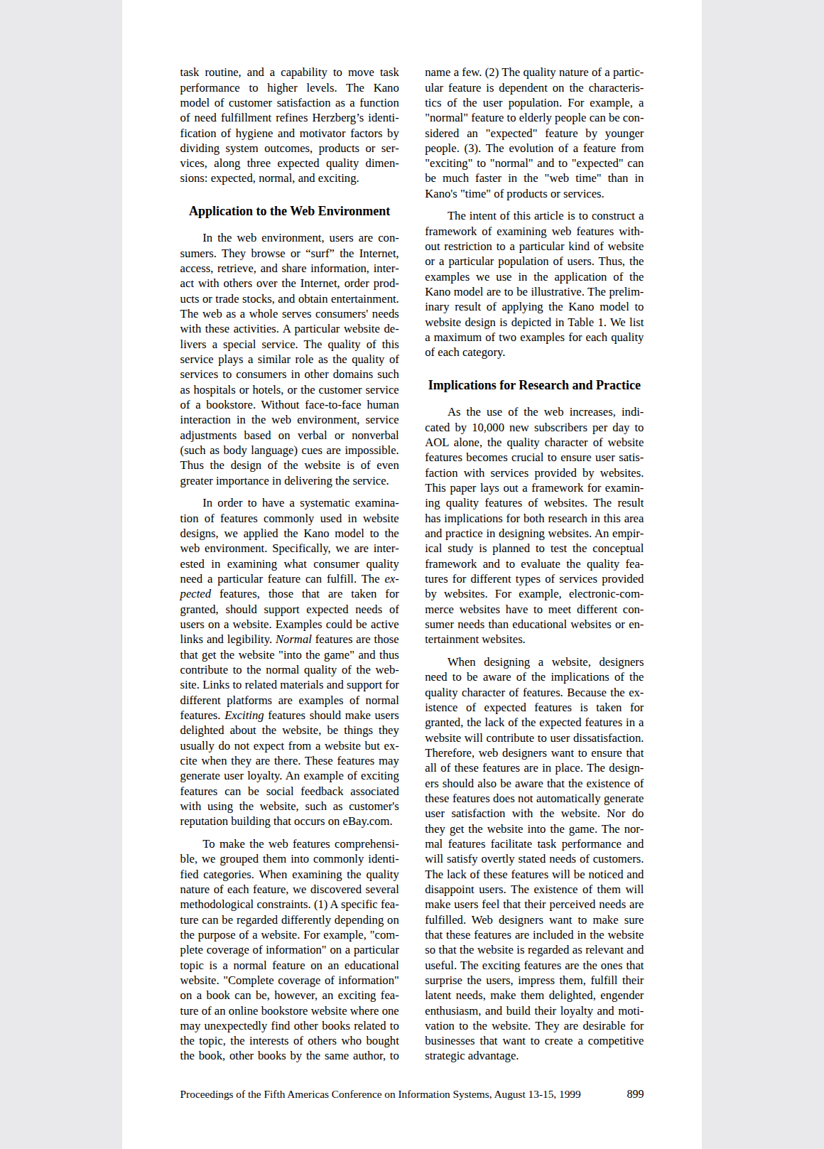task routine, and a capability to move task performance to higher levels. The Kano model of customer satisfaction as a function of need fulfillment refines Herzberg’s identification of hygiene and motivator factors by dividing system outcomes, products or services, along three expected quality dimensions: expected, normal, and exciting.
Application to the Web Environment
In the web environment, users are consumers. They browse or “surf” the Internet, access, retrieve, and share information, interact with others over the Internet, order products or trade stocks, and obtain entertainment. The web as a whole serves consumers' needs with these activities. A particular website delivers a special service. The quality of this service plays a similar role as the quality of services to consumers in other domains such as hospitals or hotels, or the customer service of a bookstore. Without face-to-face human interaction in the web environment, service adjustments based on verbal or nonverbal (such as body language) cues are impossible. Thus the design of the website is of even greater importance in delivering the service.
In order to have a systematic examination of features commonly used in website designs, we applied the Kano model to the web environment. Specifically, we are interested in examining what consumer quality need a particular feature can fulfill. The expected features, those that are taken for granted, should support expected needs of users on a website. Examples could be active links and legibility. Normal features are those that get the website "into the game" and thus contribute to the normal quality of the website. Links to related materials and support for different platforms are examples of normal features. Exciting features should make users delighted about the website, be things they usually do not expect from a website but excite when they are there. These features may generate user loyalty. An example of exciting features can be social feedback associated with using the website, such as customer's reputation building that occurs on eBay.com.
To make the web features comprehensible, we grouped them into commonly identified categories. When examining the quality nature of each feature, we discovered several methodological constraints. (1) A specific feature can be regarded differently depending on the purpose of a website. For example, "complete coverage of information" on a particular topic is a normal feature on an educational website. "Complete coverage of information" on a book can be, however, an exciting feature of an online bookstore website where one may unexpectedly find other books related to the topic, the interests of others who bought the book, other books by the same author, to name a few. (2) The quality nature of a particular feature is dependent on the characteristics of the user population. For example, a "normal" feature to elderly people can be considered an "expected" feature by younger people. (3). The evolution of a feature from "exciting" to "normal" and to "expected" can be much faster in the "web time" than in Kano's "time" of products or services.
The intent of this article is to construct a framework of examining web features without restriction to a particular kind of website or a particular population of users. Thus, the examples we use in the application of the Kano model are to be illustrative. The preliminary result of applying the Kano model to website design is depicted in Table 1. We list a maximum of two examples for each quality of each category.
Implications for Research and Practice
As the use of the web increases, indicated by 10,000 new subscribers per day to AOL alone, the quality character of website features becomes crucial to ensure user satisfaction with services provided by websites. This paper lays out a framework for examining quality features of websites. The result has implications for both research in this area and practice in designing websites. An empirical study is planned to test the conceptual framework and to evaluate the quality features for different types of services provided by websites. For example, electronic-commerce websites have to meet different consumer needs than educational websites or entertainment websites.
When designing a website, designers need to be aware of the implications of the quality character of features. Because the existence of expected features is taken for granted, the lack of the expected features in a website will contribute to user dissatisfaction. Therefore, web designers want to ensure that all of these features are in place. The designers should also be aware that the existence of these features does not automatically generate user satisfaction with the website. Nor do they get the website into the game. The normal features facilitate task performance and will satisfy overtly stated needs of customers. The lack of these features will be noticed and disappoint users. The existence of them will make users feel that their perceived needs are fulfilled. Web designers want to make sure that these features are included in the website so that the website is regarded as relevant and useful. The exciting features are the ones that surprise the users, impress them, fulfill their latent needs, make them delighted, engender enthusiasm, and build their loyalty and motivation to the website. They are desirable for businesses that want to create a competitive strategic advantage.
Proceedings of the Fifth Americas Conference on Information Systems, August 13-15, 1999 899